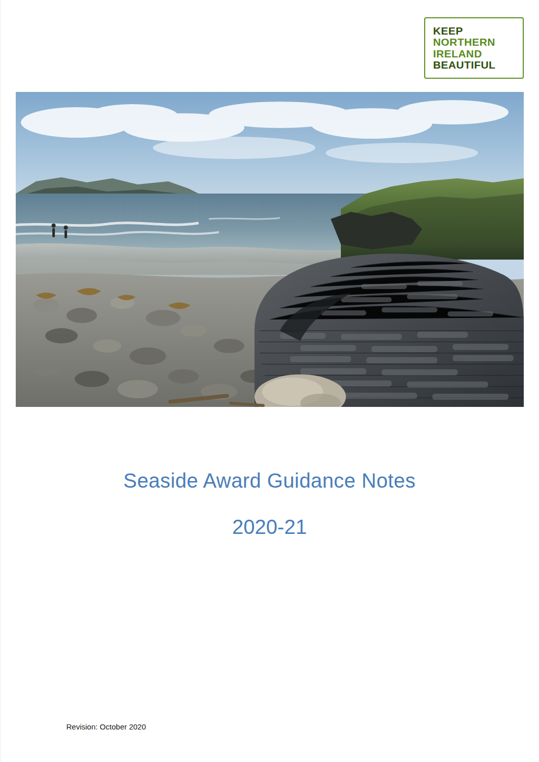Keep
Northern
Ireland
Beautiful
Seaside Award Guidance Notes
2020-21
Revision: October 2020